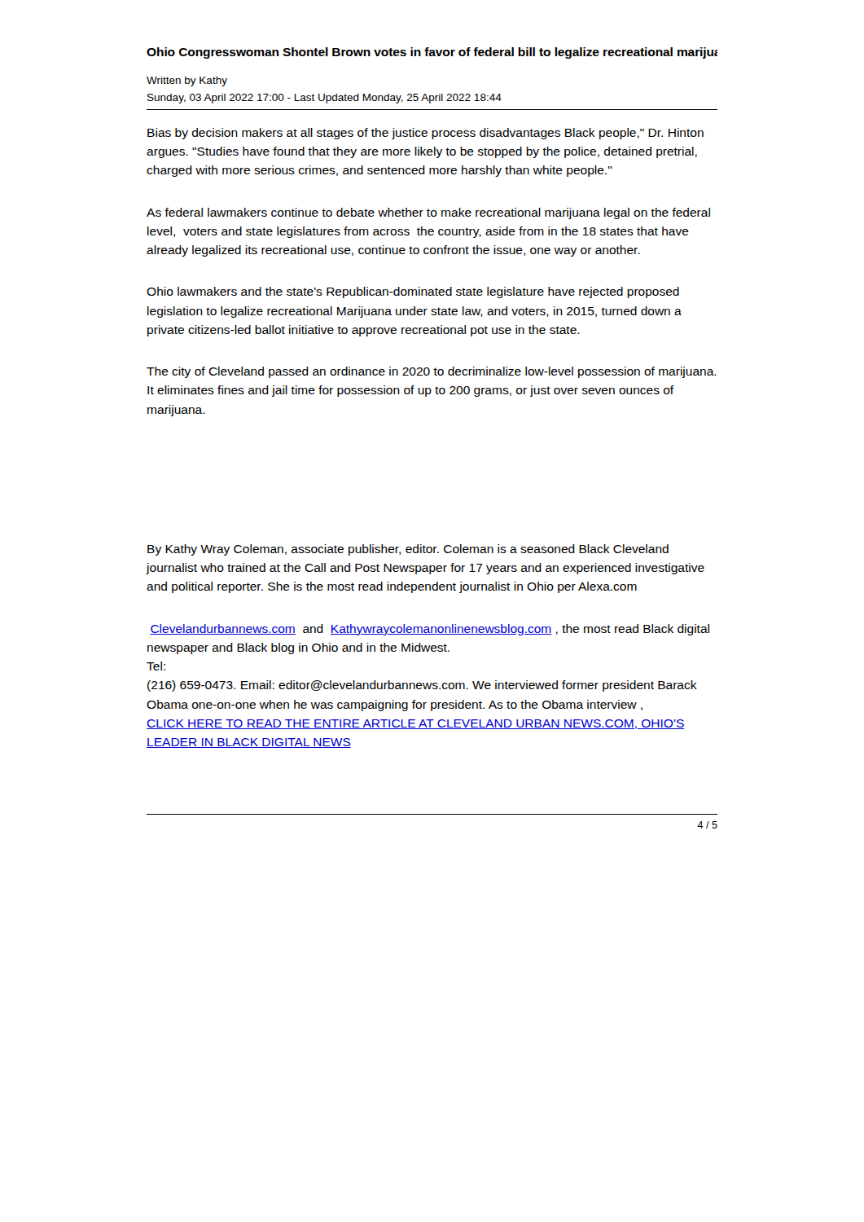Ohio Congresswoman Shontel Brown votes in favor of federal bill to legalize recreational marijuana passe
Written by Kathy
Sunday, 03 April 2022 17:00 - Last Updated Monday, 25 April 2022 18:44
Bias by decision makers at all stages of the justice process disadvantages Black people," Dr. Hinton argues. "Studies have found that they are more likely to be stopped by the police, detained pretrial, charged with more serious crimes, and sentenced more harshly than white people."
As federal lawmakers continue to debate whether to make recreational marijuana legal on the federal level, voters and state legislatures from across the country, aside from in the 18 states that have already legalized its recreational use, continue to confront the issue, one way or another.
Ohio lawmakers and the state's Republican-dominated state legislature have rejected proposed legislation to legalize recreational Marijuana under state law, and voters, in 2015, turned down a private citizens-led ballot initiative to approve recreational pot use in the state.
The city of Cleveland passed an ordinance in 2020 to decriminalize low-level possession of marijuana. It eliminates fines and jail time for possession of up to 200 grams, or just over seven ounces of marijuana.
By Kathy Wray Coleman, associate publisher, editor. Coleman is a seasoned Black Cleveland journalist who trained at the Call and Post Newspaper for 17 years and an experienced investigative and political reporter. She is the most read independent journalist in Ohio per Alexa.com
Clevelandurbannews.com and Kathywraycolemanonlinenewsblog.com , the most read Black digital newspaper and Black blog in Ohio and in the Midwest.
Tel:
(216) 659-0473. Email: editor@clevelandurbannews.com. We interviewed former president Barack Obama one-on-one when he was campaigning for president. As to the Obama interview ,
CLICK HERE TO READ THE ENTIRE ARTICLE AT CLEVELAND URBAN NEWS.COM, OHIO'S LEADER IN BLACK DIGITAL NEWS
4 / 5